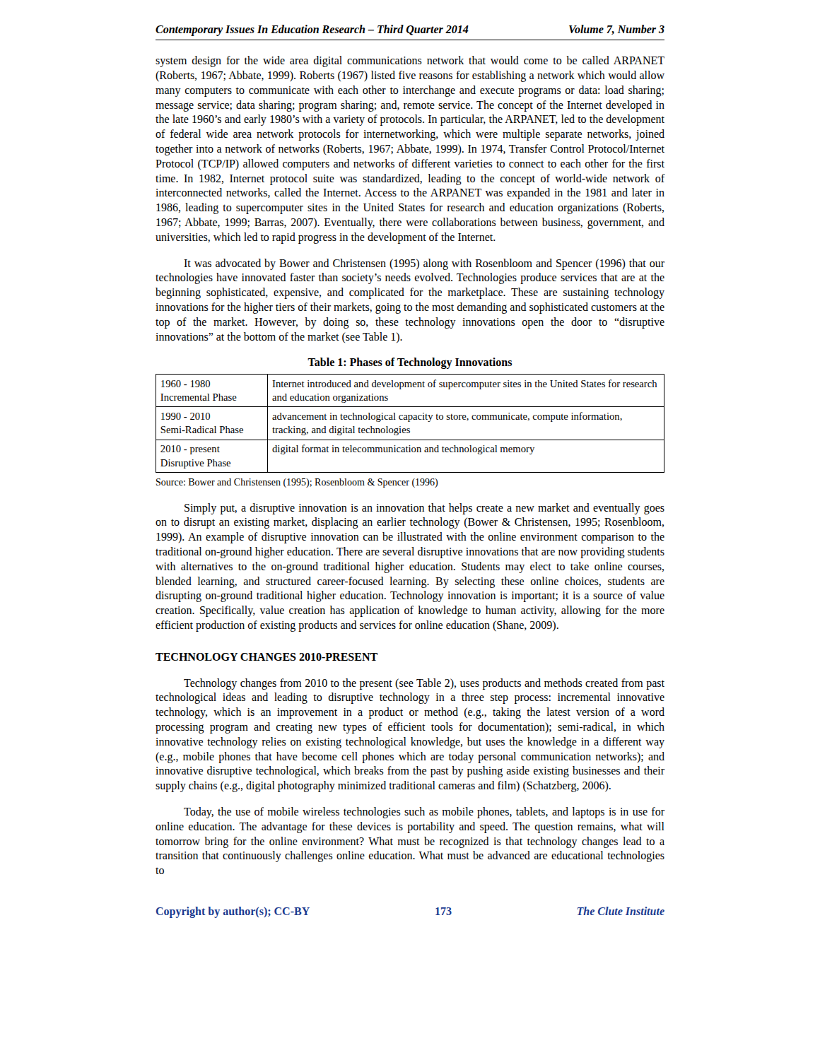Contemporary Issues In Education Research – Third Quarter 2014 Volume 7, Number 3
system design for the wide area digital communications network that would come to be called ARPANET (Roberts, 1967; Abbate, 1999). Roberts (1967) listed five reasons for establishing a network which would allow many computers to communicate with each other to interchange and execute programs or data: load sharing; message service; data sharing; program sharing; and, remote service. The concept of the Internet developed in the late 1960’s and early 1980’s with a variety of protocols. In particular, the ARPANET, led to the development of federal wide area network protocols for internetworking, which were multiple separate networks, joined together into a network of networks (Roberts, 1967; Abbate, 1999). In 1974, Transfer Control Protocol/Internet Protocol (TCP/IP) allowed computers and networks of different varieties to connect to each other for the first time. In 1982, Internet protocol suite was standardized, leading to the concept of world-wide network of interconnected networks, called the Internet. Access to the ARPANET was expanded in the 1981 and later in 1986, leading to supercomputer sites in the United States for research and education organizations (Roberts, 1967; Abbate, 1999; Barras, 2007). Eventually, there were collaborations between business, government, and universities, which led to rapid progress in the development of the Internet.
It was advocated by Bower and Christensen (1995) along with Rosenbloom and Spencer (1996) that our technologies have innovated faster than society’s needs evolved. Technologies produce services that are at the beginning sophisticated, expensive, and complicated for the marketplace. These are sustaining technology innovations for the higher tiers of their markets, going to the most demanding and sophisticated customers at the top of the market. However, by doing so, these technology innovations open the door to “disruptive innovations” at the bottom of the market (see Table 1).
Table 1: Phases of Technology Innovations
| 1960 - 1980 Incremental Phase | Internet introduced and development of supercomputer sites in the United States for research and education organizations |
| 1990 - 2010 Semi-Radical Phase | advancement in technological capacity to store, communicate, compute information, tracking, and digital technologies |
| 2010 - present Disruptive Phase | digital format in telecommunication and technological memory |
Source: Bower and Christensen (1995); Rosenbloom & Spencer (1996)
Simply put, a disruptive innovation is an innovation that helps create a new market and eventually goes on to disrupt an existing market, displacing an earlier technology (Bower & Christensen, 1995; Rosenbloom, 1999). An example of disruptive innovation can be illustrated with the online environment comparison to the traditional on-ground higher education. There are several disruptive innovations that are now providing students with alternatives to the on-ground traditional higher education. Students may elect to take online courses, blended learning, and structured career-focused learning. By selecting these online choices, students are disrupting on-ground traditional higher education. Technology innovation is important; it is a source of value creation. Specifically, value creation has application of knowledge to human activity, allowing for the more efficient production of existing products and services for online education (Shane, 2009).
Technology Changes 2010-Present
Technology changes from 2010 to the present (see Table 2), uses products and methods created from past technological ideas and leading to disruptive technology in a three step process: incremental innovative technology, which is an improvement in a product or method (e.g., taking the latest version of a word processing program and creating new types of efficient tools for documentation); semi-radical, in which innovative technology relies on existing technological knowledge, but uses the knowledge in a different way (e.g., mobile phones that have become cell phones which are today personal communication networks); and innovative disruptive technological, which breaks from the past by pushing aside existing businesses and their supply chains (e.g., digital photography minimized traditional cameras and film) (Schatzberg, 2006).
Today, the use of mobile wireless technologies such as mobile phones, tablets, and laptops is in use for online education. The advantage for these devices is portability and speed. The question remains, what will tomorrow bring for the online environment? What must be recognized is that technology changes lead to a transition that continuously challenges online education. What must be advanced are educational technologies to
Copyright by author(s); CC-BY 173 The Clute Institute